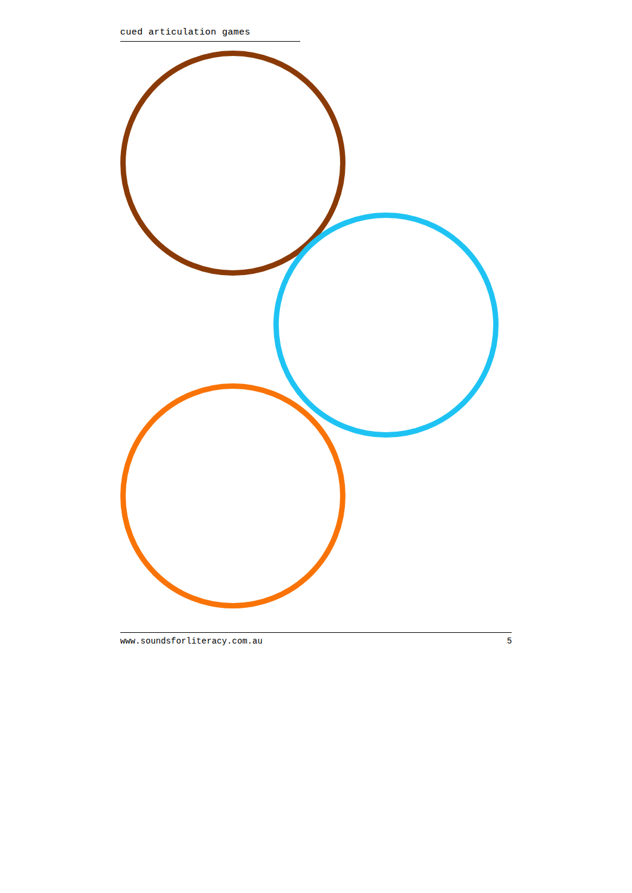cued articulation games
www.soundsforliteracy.com.au 5